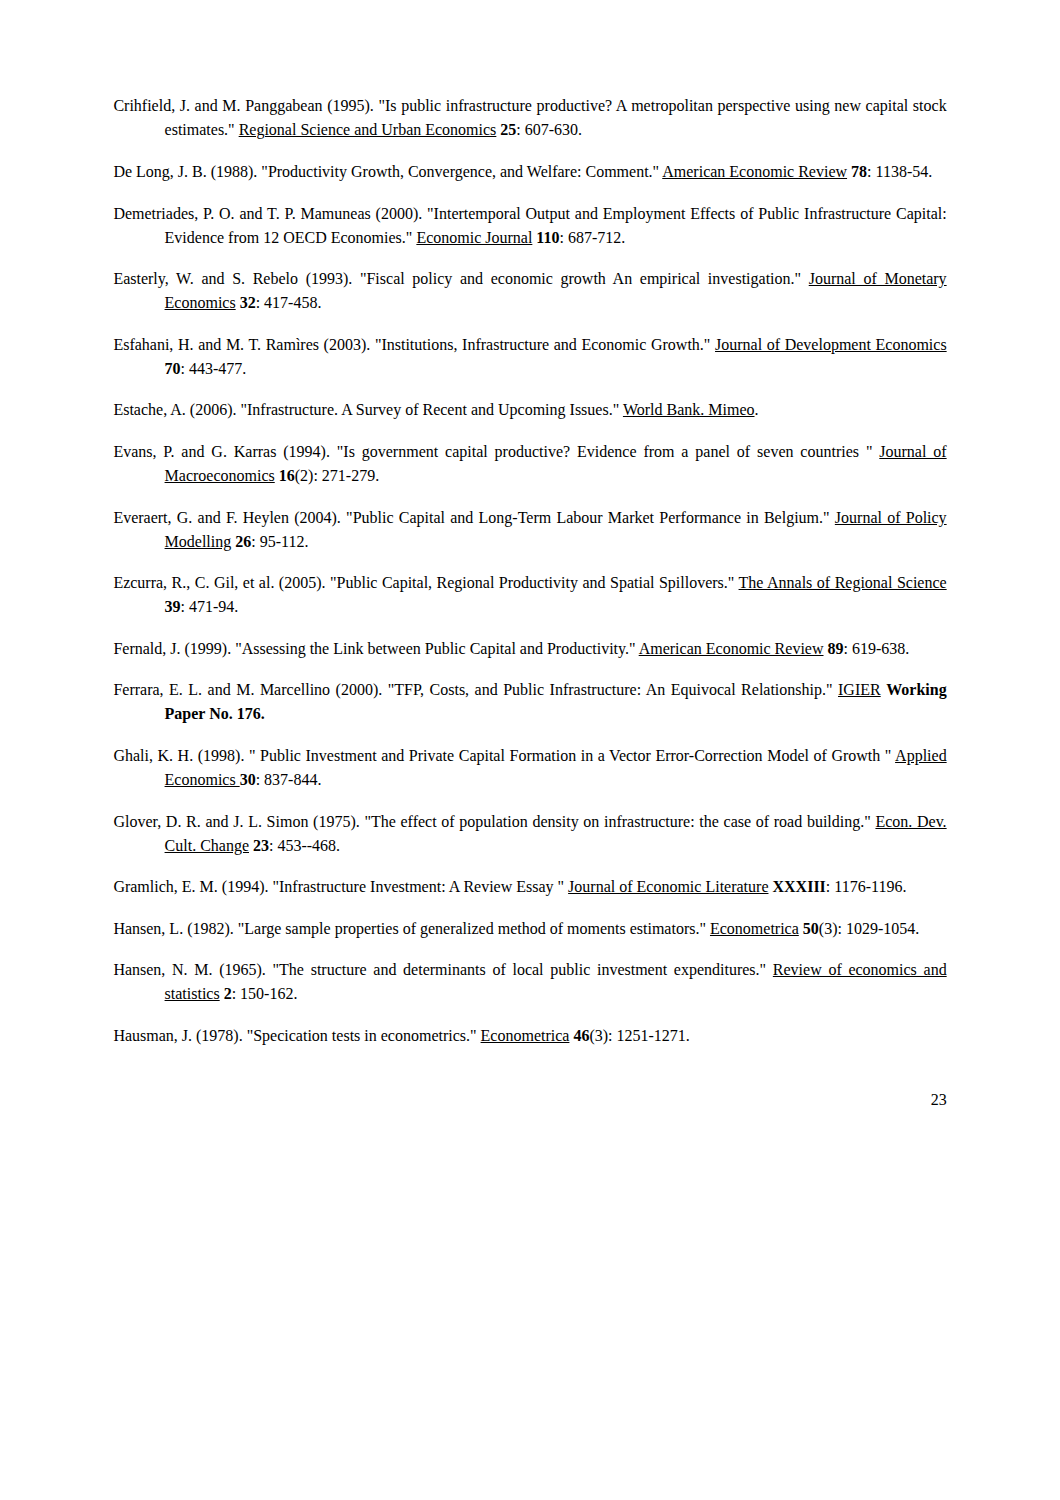Crihfield, J. and M. Panggabean (1995). "Is public infrastructure productive? A metropolitan perspective using new capital stock estimates." Regional Science and Urban Economics 25: 607-630.
De Long, J. B. (1988). "Productivity Growth, Convergence, and Welfare: Comment." American Economic Review 78: 1138-54.
Demetriades, P. O. and T. P. Mamuneas (2000). "Intertemporal Output and Employment Effects of Public Infrastructure Capital: Evidence from 12 OECD Economies." Economic Journal 110: 687-712.
Easterly, W. and S. Rebelo (1993). "Fiscal policy and economic growth An empirical investigation." Journal of Monetary Economics 32: 417-458.
Esfahani, H. and M. T. Ramìres (2003). "Institutions, Infrastructure and Economic Growth." Journal of Development Economics 70: 443-477.
Estache, A. (2006). "Infrastructure. A Survey of Recent and Upcoming Issues." World Bank. Mimeo.
Evans, P. and G. Karras (1994). "Is government capital productive? Evidence from a panel of seven countries " Journal of Macroeconomics 16(2): 271-279.
Everaert, G. and F. Heylen (2004). "Public Capital and Long-Term Labour Market Performance in Belgium." Journal of Policy Modelling 26: 95-112.
Ezcurra, R., C. Gil, et al. (2005). "Public Capital, Regional Productivity and Spatial Spillovers." The Annals of Regional Science 39: 471-94.
Fernald, J. (1999). "Assessing the Link between Public Capital and Productivity." American Economic Review 89: 619-638.
Ferrara, E. L. and M. Marcellino (2000). "TFP, Costs, and Public Infrastructure: An Equivocal Relationship." IGIER Working Paper No. 176.
Ghali, K. H. (1998). " Public Investment and Private Capital Formation in a Vector Error-Correction Model of Growth " Applied Economics 30: 837-844.
Glover, D. R. and J. L. Simon (1975). "The effect of population density on infrastructure: the case of road building." Econ. Dev. Cult. Change 23: 453--468.
Gramlich, E. M. (1994). "Infrastructure Investment: A Review Essay " Journal of Economic Literature XXXIII: 1176-1196.
Hansen, L. (1982). "Large sample properties of generalized method of moments estimators." Econometrica 50(3): 1029-1054.
Hansen, N. M. (1965). "The structure and determinants of local public investment expenditures." Review of economics and statistics 2: 150-162.
Hausman, J. (1978). "Specication tests in econometrics." Econometrica 46(3): 1251-1271.
23